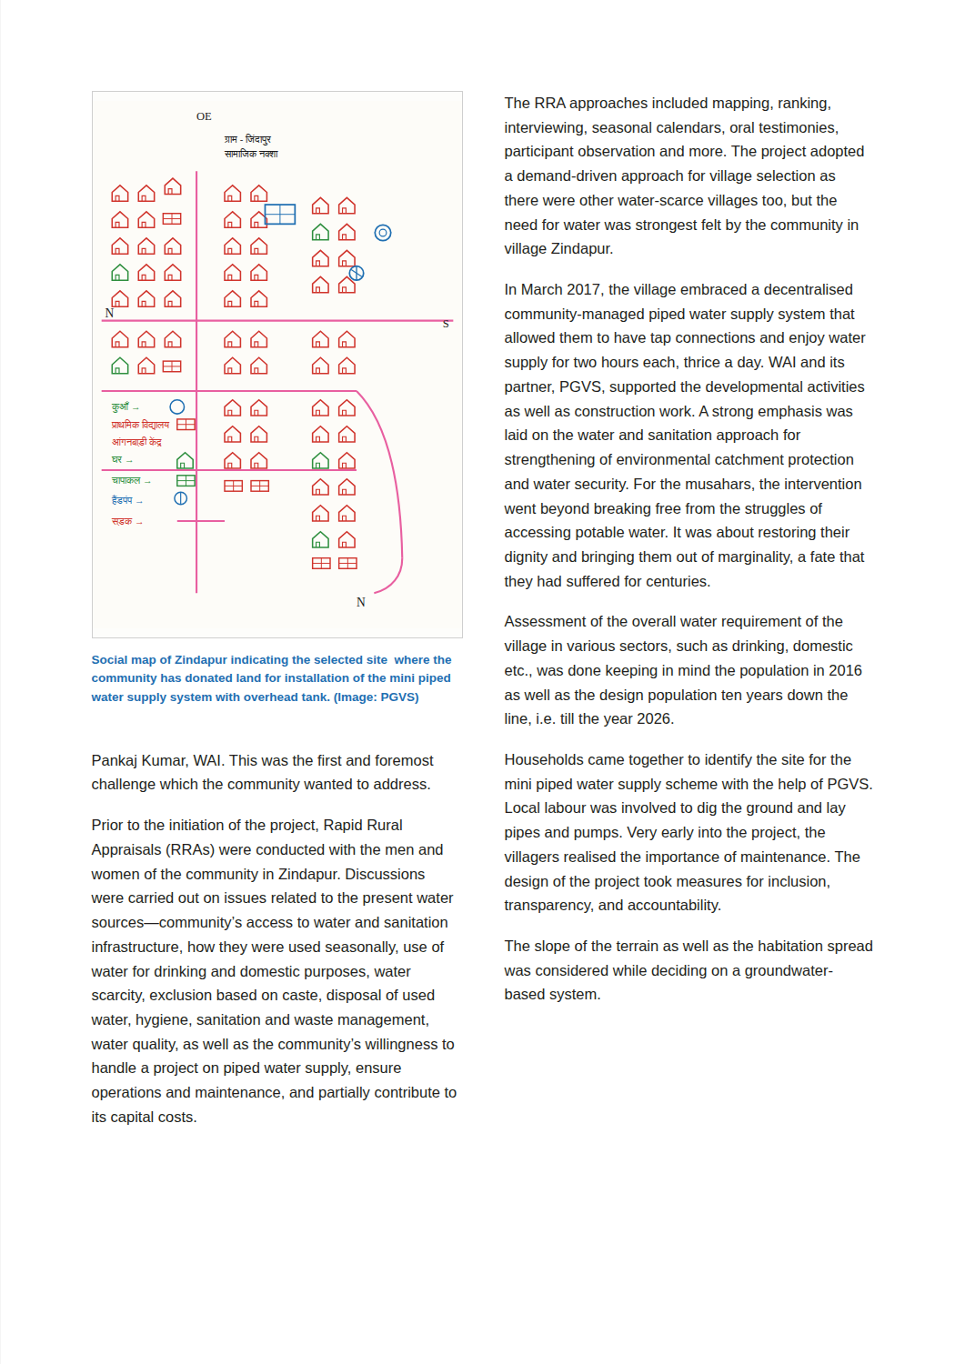OE ग्राम - जिंदापुर सामाजिक नक्शा N S N कुआँ → प्राथमिक विद्यालय आंगनबाड़ी केंद्र घर → चापाकल → हैंडपंप → सड़क →
Social map of Zindapur indicating the selected site where the community has donated land for installation of the mini piped water supply system with overhead tank. (Image: PGVS)
Pankaj Kumar, WAI. This was the first and foremost challenge which the community wanted to address.
Prior to the initiation of the project, Rapid Rural Appraisals (RRAs) were conducted with the men and women of the community in Zindapur. Discussions were carried out on issues related to the present water sources—community’s access to water and sanitation infrastructure, how they were used seasonally, use of water for drinking and domestic purposes, water scarcity, exclusion based on caste, disposal of used water, hygiene, sanitation and waste management, water quality, as well as the community’s willingness to handle a project on piped water supply, ensure operations and maintenance, and partially contribute to its capital costs.
The RRA approaches included mapping, ranking, interviewing, seasonal calendars, oral testimonies, participant observation and more. The project adopted a demand-driven approach for village selection as there were other water-scarce villages too, but the need for water was strongest felt by the community in village Zindapur.
In March 2017, the village embraced a decentralised community-managed piped water supply system that allowed them to have tap connections and enjoy water supply for two hours each, thrice a day. WAI and its partner, PGVS, supported the developmental activities as well as construction work. A strong emphasis was laid on the water and sanitation approach for strengthening of environmental catchment protection and water security. For the musahars, the intervention went beyond breaking free from the struggles of accessing potable water. It was about restoring their dignity and bringing them out of marginality, a fate that they had suffered for centuries.
Assessment of the overall water requirement of the village in various sectors, such as drinking, domestic etc., was done keeping in mind the population in 2016 as well as the design population ten years down the line, i.e. till the year 2026.
Households came together to identify the site for the mini piped water supply scheme with the help of PGVS. Local labour was involved to dig the ground and lay pipes and pumps. Very early into the project, the villagers realised the importance of maintenance. The design of the project took measures for inclusion, transparency, and accountability.
The slope of the terrain as well as the habitation spread was considered while deciding on a groundwater-based system.